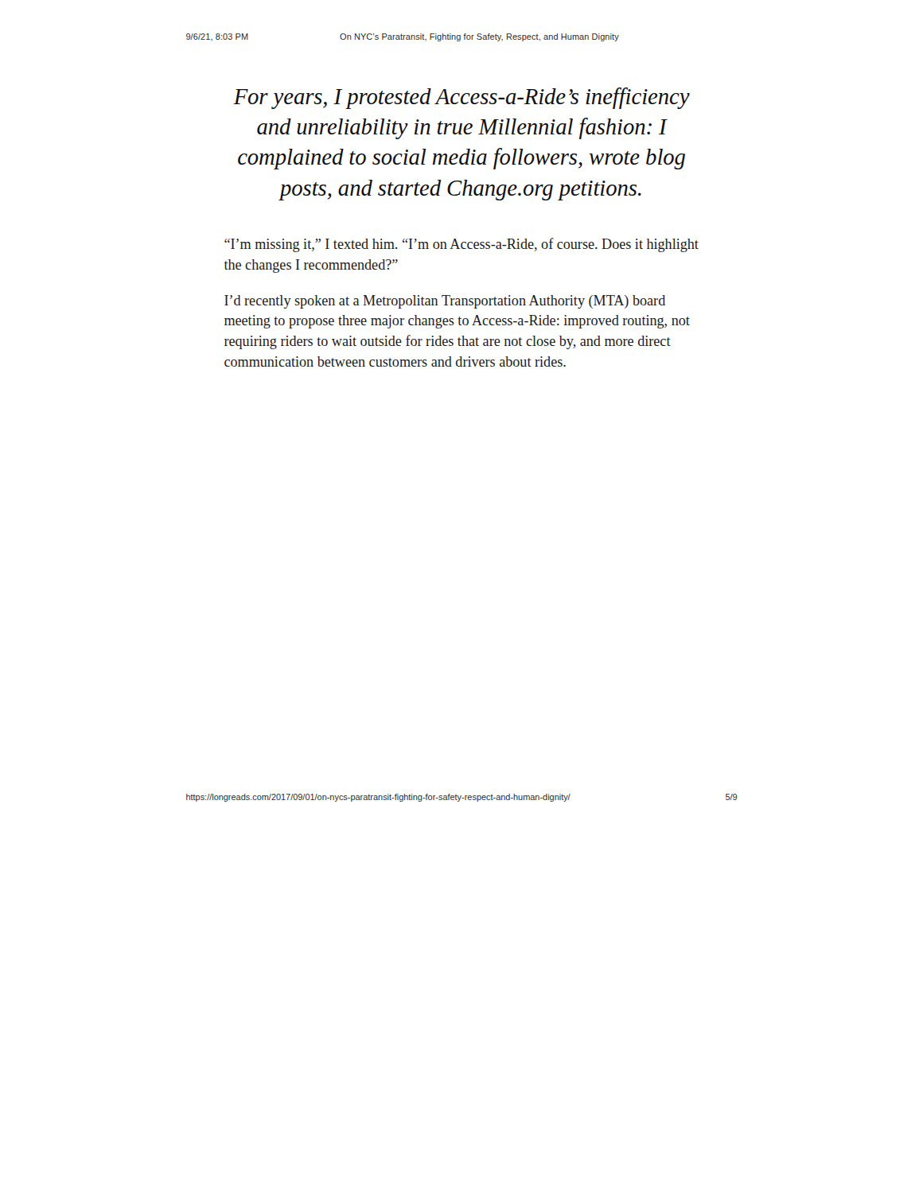9/6/21, 8:03 PM On NYC’s Paratransit, Fighting for Safety, Respect, and Human Dignity
For years, I protested Access-a-Ride’s inefficiency and unreliability in true Millennial fashion: I complained to social media followers, wrote blog posts, and started Change.org petitions.
“I’m missing it,” I texted him. “I’m on Access-a-Ride, of course. Does it highlight the changes I recommended?”
I’d recently spoken at a Metropolitan Transportation Authority (MTA) board meeting to propose three major changes to Access-a-Ride: improved routing, not requiring riders to wait outside for rides that are not close by, and more direct communication between customers and drivers about rides.
https://longreads.com/2017/09/01/on-nycs-paratransit-fighting-for-safety-respect-and-human-dignity/ 5/9